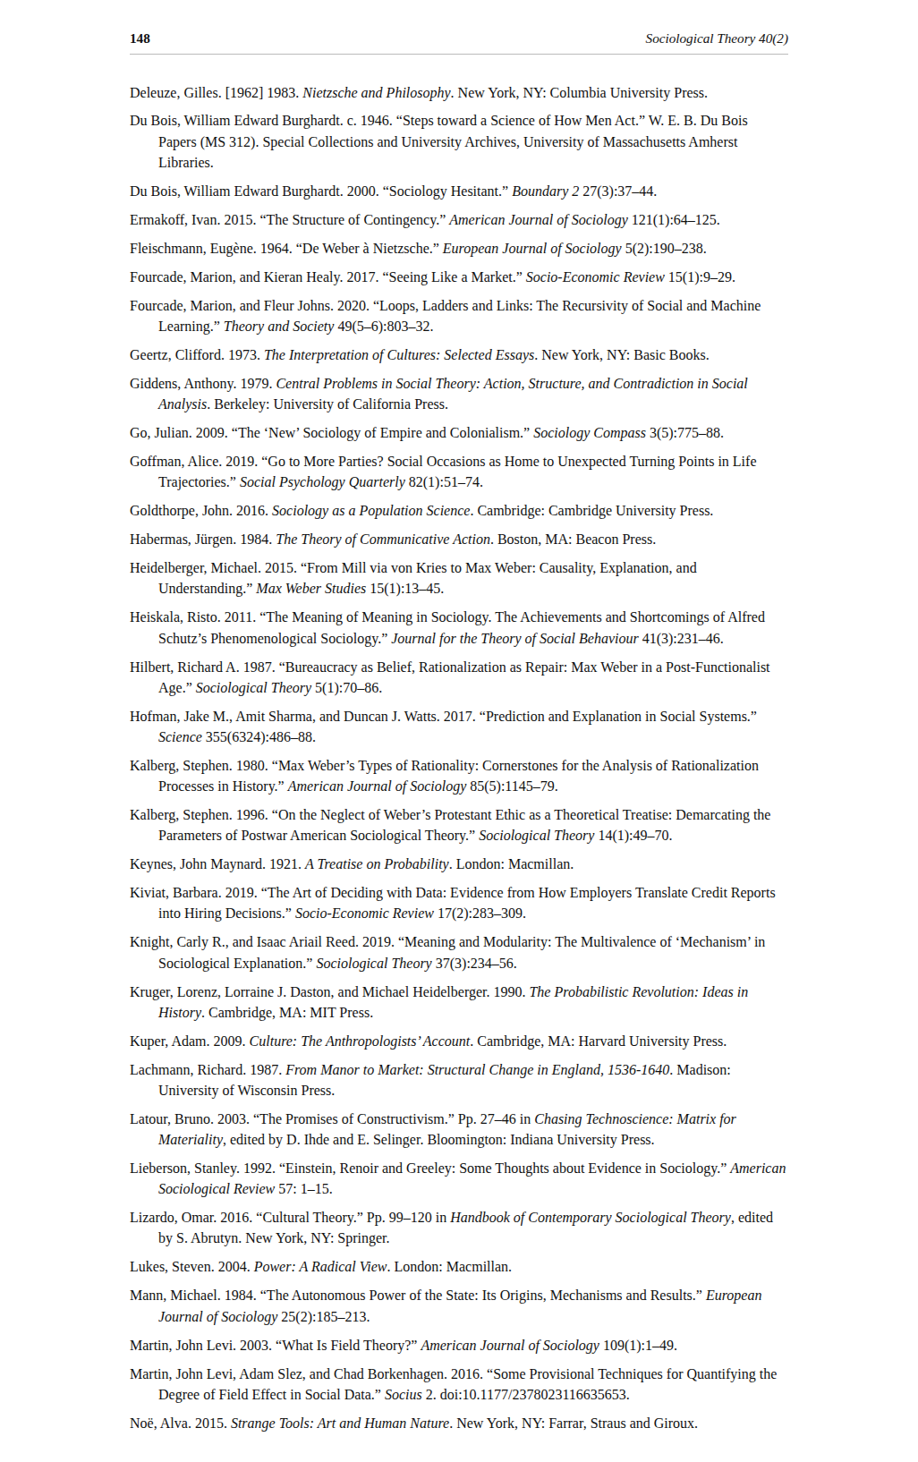148 Sociological Theory 40(2)
Deleuze, Gilles. [1962] 1983. Nietzsche and Philosophy. New York, NY: Columbia University Press.
Du Bois, William Edward Burghardt. c. 1946. “Steps toward a Science of How Men Act.” W. E. B. Du Bois Papers (MS 312). Special Collections and University Archives, University of Massachusetts Amherst Libraries.
Du Bois, William Edward Burghardt. 2000. “Sociology Hesitant.” Boundary 2 27(3):37–44.
Ermakoff, Ivan. 2015. “The Structure of Contingency.” American Journal of Sociology 121(1):64–125.
Fleischmann, Eugène. 1964. “De Weber à Nietzsche.” European Journal of Sociology 5(2):190–238.
Fourcade, Marion, and Kieran Healy. 2017. “Seeing Like a Market.” Socio-Economic Review 15(1):9–29.
Fourcade, Marion, and Fleur Johns. 2020. “Loops, Ladders and Links: The Recursivity of Social and Machine Learning.” Theory and Society 49(5–6):803–32.
Geertz, Clifford. 1973. The Interpretation of Cultures: Selected Essays. New York, NY: Basic Books.
Giddens, Anthony. 1979. Central Problems in Social Theory: Action, Structure, and Contradiction in Social Analysis. Berkeley: University of California Press.
Go, Julian. 2009. “The ‘New’ Sociology of Empire and Colonialism.” Sociology Compass 3(5):775–88.
Goffman, Alice. 2019. “Go to More Parties? Social Occasions as Home to Unexpected Turning Points in Life Trajectories.” Social Psychology Quarterly 82(1):51–74.
Goldthorpe, John. 2016. Sociology as a Population Science. Cambridge: Cambridge University Press.
Habermas, Jürgen. 1984. The Theory of Communicative Action. Boston, MA: Beacon Press.
Heidelberger, Michael. 2015. “From Mill via von Kries to Max Weber: Causality, Explanation, and Understanding.” Max Weber Studies 15(1):13–45.
Heiskala, Risto. 2011. “The Meaning of Meaning in Sociology. The Achievements and Shortcomings of Alfred Schutz’s Phenomenological Sociology.” Journal for the Theory of Social Behaviour 41(3):231–46.
Hilbert, Richard A. 1987. “Bureaucracy as Belief, Rationalization as Repair: Max Weber in a Post-Functionalist Age.” Sociological Theory 5(1):70–86.
Hofman, Jake M., Amit Sharma, and Duncan J. Watts. 2017. “Prediction and Explanation in Social Systems.” Science 355(6324):486–88.
Kalberg, Stephen. 1980. “Max Weber’s Types of Rationality: Cornerstones for the Analysis of Rationalization Processes in History.” American Journal of Sociology 85(5):1145–79.
Kalberg, Stephen. 1996. “On the Neglect of Weber’s Protestant Ethic as a Theoretical Treatise: Demarcating the Parameters of Postwar American Sociological Theory.” Sociological Theory 14(1):49–70.
Keynes, John Maynard. 1921. A Treatise on Probability. London: Macmillan.
Kiviat, Barbara. 2019. “The Art of Deciding with Data: Evidence from How Employers Translate Credit Reports into Hiring Decisions.” Socio-Economic Review 17(2):283–309.
Knight, Carly R., and Isaac Ariail Reed. 2019. “Meaning and Modularity: The Multivalence of ‘Mechanism’ in Sociological Explanation.” Sociological Theory 37(3):234–56.
Kruger, Lorenz, Lorraine J. Daston, and Michael Heidelberger. 1990. The Probabilistic Revolution: Ideas in History. Cambridge, MA: MIT Press.
Kuper, Adam. 2009. Culture: The Anthropologists’ Account. Cambridge, MA: Harvard University Press.
Lachmann, Richard. 1987. From Manor to Market: Structural Change in England, 1536-1640. Madison: University of Wisconsin Press.
Latour, Bruno. 2003. “The Promises of Constructivism.” Pp. 27–46 in Chasing Technoscience: Matrix for Materiality, edited by D. Ihde and E. Selinger. Bloomington: Indiana University Press.
Lieberson, Stanley. 1992. “Einstein, Renoir and Greeley: Some Thoughts about Evidence in Sociology.” American Sociological Review 57: 1–15.
Lizardo, Omar. 2016. “Cultural Theory.” Pp. 99–120 in Handbook of Contemporary Sociological Theory, edited by S. Abrutyn. New York, NY: Springer.
Lukes, Steven. 2004. Power: A Radical View. London: Macmillan.
Mann, Michael. 1984. “The Autonomous Power of the State: Its Origins, Mechanisms and Results.” European Journal of Sociology 25(2):185–213.
Martin, John Levi. 2003. “What Is Field Theory?” American Journal of Sociology 109(1):1–49.
Martin, John Levi, Adam Slez, and Chad Borkenhagen. 2016. “Some Provisional Techniques for Quantifying the Degree of Field Effect in Social Data.” Socius 2. doi:10.1177/2378023116635653.
Noë, Alva. 2015. Strange Tools: Art and Human Nature. New York, NY: Farrar, Straus and Giroux.